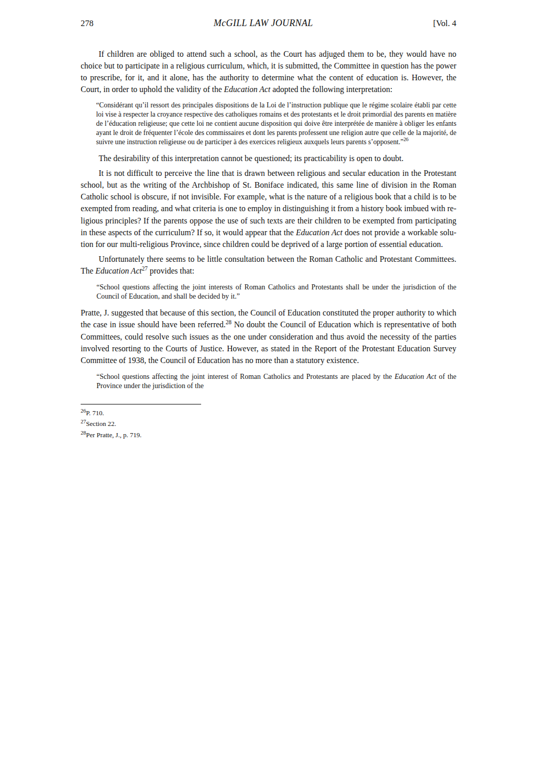278 McGILL LAW JOURNAL [Vol. 4
If children are obliged to attend such a school, as the Court has adjuged them to be, they would have no choice but to participate in a religious curriculum, which, it is submitted, the Committee in question has the power to prescribe, for it, and it alone, has the authority to determine what the content of education is. However, the Court, in order to uphold the validity of the Education Act adopted the following interpretation:
“Considérant qu’il ressort des principales dispositions de la Loi de l’instruction publique que le régime scolaire établi par cette loi vise à respecter la croyance respective des catholiques romains et des protestants et le droit primordial des parents en matière de l’éducation religieuse; que cette loi ne contient aucune disposition qui doive être interprétée de manière à obliger les enfants ayant le droit de fréquenter l’école des commissaires et dont les parents professent une religion autre que celle de la majorité, de suivre une instruction religieuse ou de participer à des exercices religieux auxquels leurs parents s’opposent.”26
The desirability of this interpretation cannot be questioned; its practicability is open to doubt.
It is not difficult to perceive the line that is drawn between religious and secular education in the Protestant school, but as the writing of the Archbishop of St. Boniface indicated, this same line of division in the Roman Catholic school is obscure, if not invisible. For example, what is the nature of a religious book that a child is to be exempted from reading, and what criteria is one to employ in distinguishing it from a history book imbued with religious principles? If the parents oppose the use of such texts are their children to be exempted from participating in these aspects of the curriculum? If so, it would appear that the Education Act does not provide a workable solution for our multi-religious Province, since children could be deprived of a large portion of essential education.
Unfortunately there seems to be little consultation between the Roman Catholic and Protestant Committees. The Education Act27 provides that:
“School questions affecting the joint interests of Roman Catholics and Protestants shall be under the jurisdiction of the Council of Education, and shall be decided by it.”
Pratte, J. suggested that because of this section, the Council of Education constituted the proper authority to which the case in issue should have been referred.28 No doubt the Council of Education which is representative of both Committees, could resolve such issues as the one under consideration and thus avoid the necessity of the parties involved resorting to the Courts of Justice. However, as stated in the Report of the Protestant Education Survey Committee of 1938, the Council of Education has no more than a statutory existence.
“School questions affecting the joint interest of Roman Catholics and Protestants are placed by the Education Act of the Province under the jurisdiction of the
26 P. 710.
27 Section 22.
28 Per Pratte, J., p. 719.